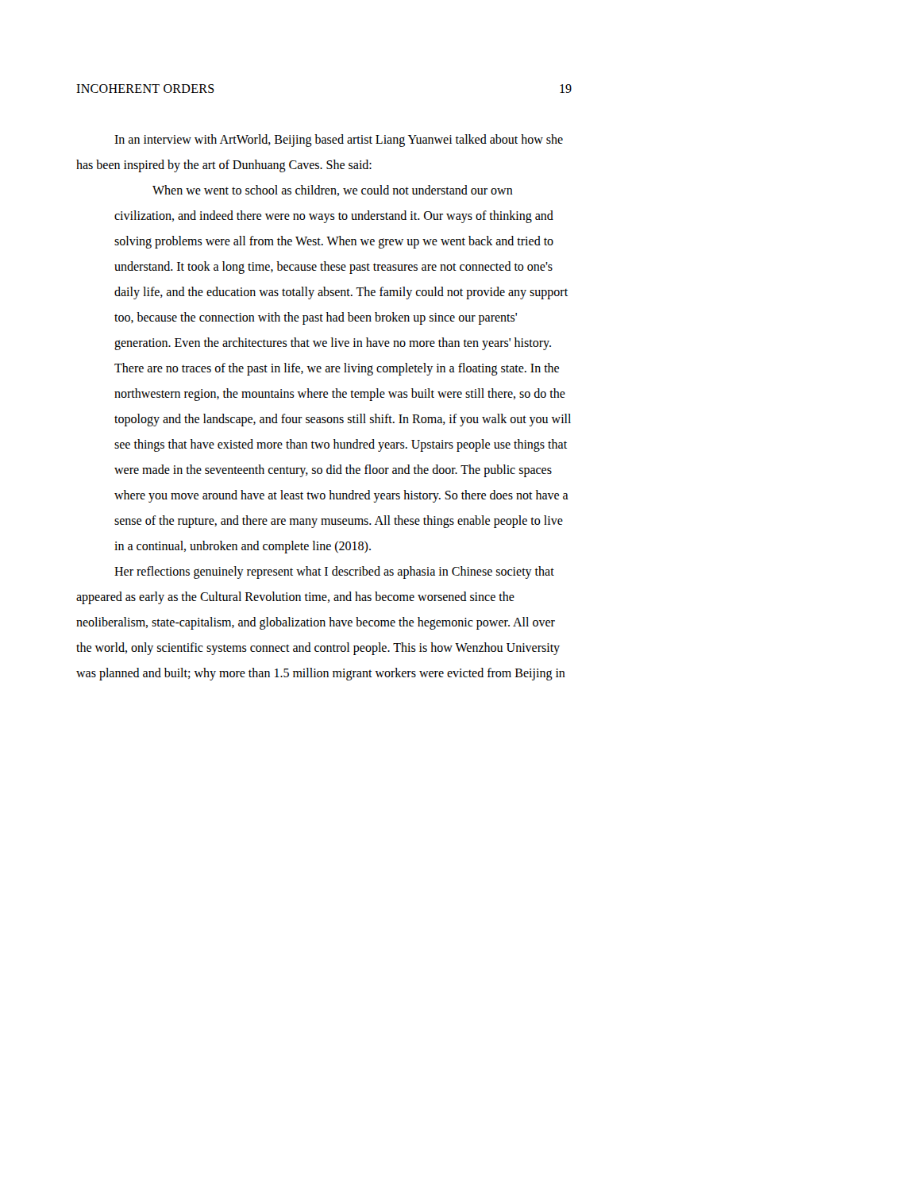Incoherent Orders 19
In an interview with ArtWorld, Beijing based artist Liang Yuanwei talked about how she has been inspired by the art of Dunhuang Caves. She said:
When we went to school as children, we could not understand our own civilization, and indeed there were no ways to understand it. Our ways of thinking and solving problems were all from the West. When we grew up we went back and tried to understand. It took a long time, because these past treasures are not connected to one's daily life, and the education was totally absent. The family could not provide any support too, because the connection with the past had been broken up since our parents' generation. Even the architectures that we live in have no more than ten years' history. There are no traces of the past in life, we are living completely in a floating state. In the northwestern region, the mountains where the temple was built were still there, so do the topology and the landscape, and four seasons still shift. In Roma, if you walk out you will see things that have existed more than two hundred years. Upstairs people use things that were made in the seventeenth century, so did the floor and the door. The public spaces where you move around have at least two hundred years history. So there does not have a sense of the rupture, and there are many museums. All these things enable people to live in a continual, unbroken and complete line (2018).
Her reflections genuinely represent what I described as aphasia in Chinese society that appeared as early as the Cultural Revolution time, and has become worsened since the neoliberalism, state-capitalism, and globalization have become the hegemonic power. All over the world, only scientific systems connect and control people. This is how Wenzhou University was planned and built; why more than 1.5 million migrant workers were evicted from Beijing in